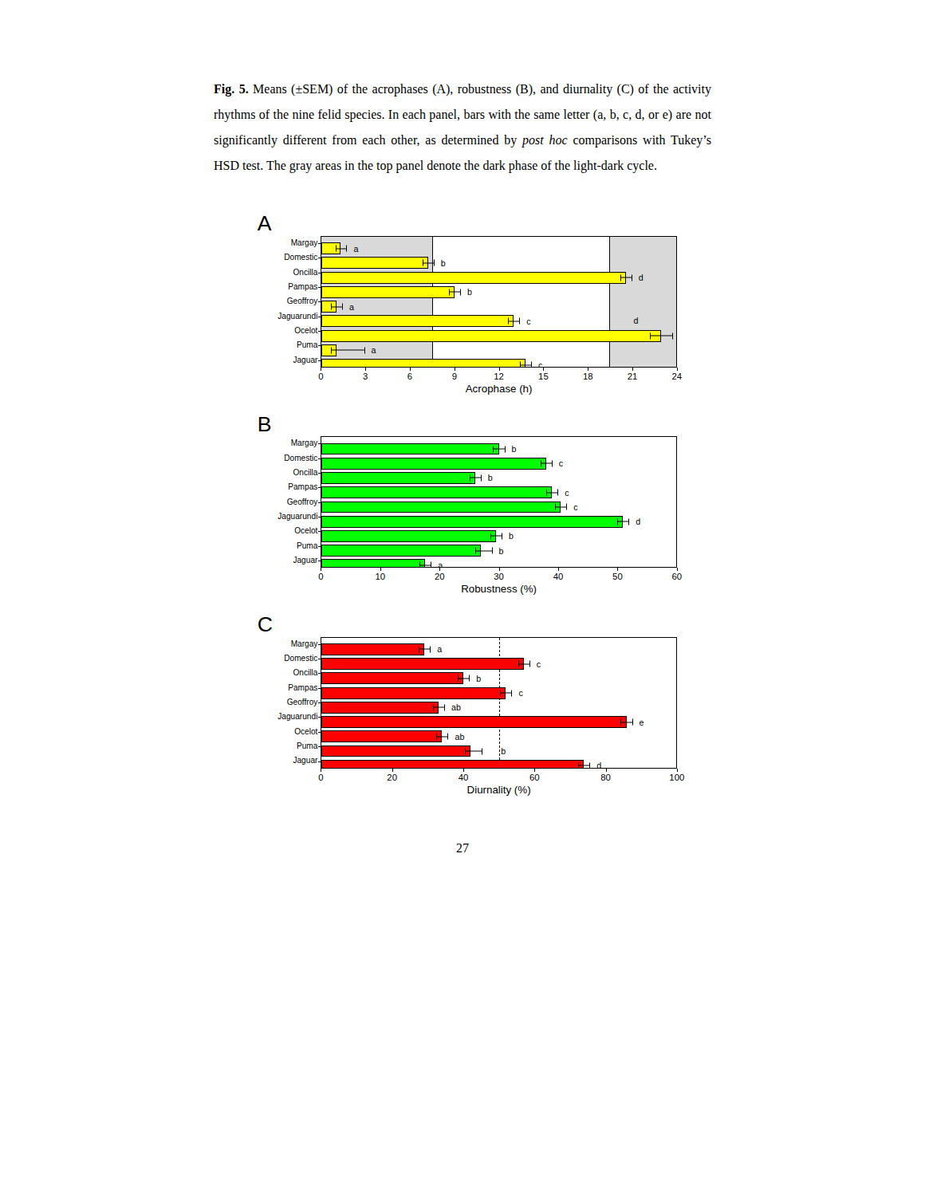Fig. 5. Means (±SEM) of the acrophases (A), robustness (B), and diurnality (C) of the activity rhythms of the nine felid species. In each panel, bars with the same letter (a, b, c, d, or e) are not significantly different from each other, as determined by post hoc comparisons with Tukey’s HSD test. The gray areas in the top panel denote the dark phase of the light-dark cycle.
A
Margay Domestic Oncilla Pampas Geoffroy Jaguarundi Ocelot Puma Jaguar
a
b
d
b
a
c
d
a
c
0
3
6
9
12
15
18
21
24
Acrophase (h)
B
Margay Domestic Oncilla Pampas Geoffroy Jaguarundi Ocelot Puma Jaguar
b
c
b
c
c
d
b
b
a
0
10
20
30
40
50
60
Robustness (%)
C
Margay Domestic Oncilla Pampas Geoffroy Jaguarundi Ocelot Puma Jaguar
a
c
b
c
ab
e
ab
b
d
0
20
40
60
80
100
Diurnality (%)
27